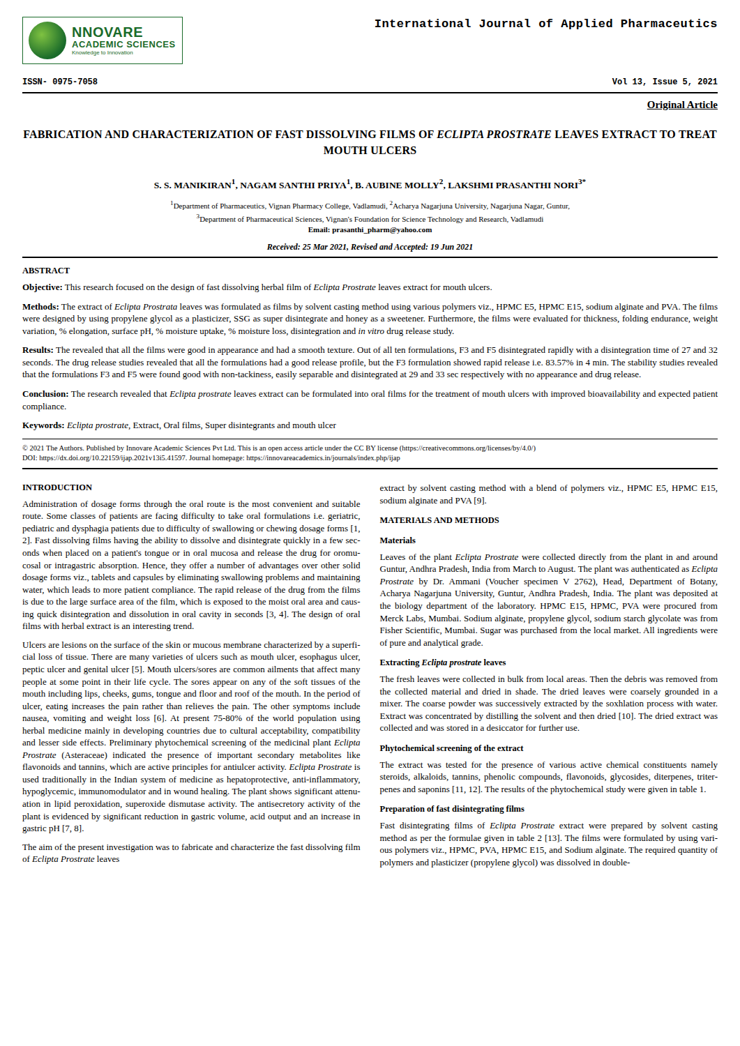NNOVARE
ACADEMIC SCIENCES
Knowledge to Innovation
International Journal of Applied Pharmaceutics
ISSN- 0975-7058 Vol 13, Issue 5, 2021
Original Article
FABRICATION AND CHARACTERIZATION OF FAST DISSOLVING FILMS OF ECLIPTA PROSTRATE LEAVES EXTRACT TO TREAT MOUTH ULCERS
S. S. MANIKIRAN1, NAGAM SANTHI PRIYA1, B. AUBINE MOLLY2, LAKSHMI PRASANTHI NORI3*
1Department of Pharmaceutics, Vignan Pharmacy College, Vadlamudi, 2Acharya Nagarjuna University, Nagarjuna Nagar, Guntur,
3Department of Pharmaceutical Sciences, Vignan's Foundation for Science Technology and Research, Vadlamudi
Email: prasanthi_pharm@yahoo.com
Received: 25 Mar 2021, Revised and Accepted: 19 Jun 2021
ABSTRACT
Objective: This research focused on the design of fast dissolving herbal film of Eclipta Prostrate leaves extract for mouth ulcers.
Methods: The extract of Eclipta Prostrata leaves was formulated as films by solvent casting method using various polymers viz., HPMC E5, HPMC E15, sodium alginate and PVA. The films were designed by using propylene glycol as a plasticizer, SSG as super disintegrate and honey as a sweetener. Furthermore, the films were evaluated for thickness, folding endurance, weight variation, % elongation, surface pH, % moisture uptake, % moisture loss, disintegration and in vitro drug release study.
Results: The revealed that all the films were good in appearance and had a smooth texture. Out of all ten formulations, F3 and F5 disintegrated rapidly with a disintegration time of 27 and 32 seconds. The drug release studies revealed that all the formulations had a good release profile, but the F3 formulation showed rapid release i.e. 83.57% in 4 min. The stability studies revealed that the formulations F3 and F5 were found good with non-tackiness, easily separable and disintegrated at 29 and 33 sec respectively with no appearance and drug release.
Conclusion: The research revealed that Eclipta prostrate leaves extract can be formulated into oral films for the treatment of mouth ulcers with improved bioavailability and expected patient compliance.
Keywords: Eclipta prostrate, Extract, Oral films, Super disintegrants and mouth ulcer
© 2021 The Authors. Published by Innovare Academic Sciences Pvt Ltd. This is an open access article under the CC BY license (https://creativecommons.org/licenses/by/4.0/)
DOI: https://dx.doi.org/10.22159/ijap.2021v13i5.41597. Journal homepage: https://innovareacademics.in/journals/index.php/ijap
INTRODUCTION
Administration of dosage forms through the oral route is the most convenient and suitable route. Some classes of patients are facing difficulty to take oral formulations i.e. geriatric, pediatric and dysphagia patients due to difficulty of swallowing or chewing dosage forms [1, 2]. Fast dissolving films having the ability to dissolve and disintegrate quickly in a few seconds when placed on a patient's tongue or in oral mucosa and release the drug for oromucosal or intragastric absorption. Hence, they offer a number of advantages over other solid dosage forms viz., tablets and capsules by eliminating swallowing problems and maintaining water, which leads to more patient compliance. The rapid release of the drug from the films is due to the large surface area of the film, which is exposed to the moist oral area and causing quick disintegration and dissolution in oral cavity in seconds [3, 4]. The design of oral films with herbal extract is an interesting trend.
Ulcers are lesions on the surface of the skin or mucous membrane characterized by a superficial loss of tissue. There are many varieties of ulcers such as mouth ulcer, esophagus ulcer, peptic ulcer and genital ulcer [5]. Mouth ulcers/sores are common ailments that affect many people at some point in their life cycle. The sores appear on any of the soft tissues of the mouth including lips, cheeks, gums, tongue and floor and roof of the mouth. In the period of ulcer, eating increases the pain rather than relieves the pain. The other symptoms include nausea, vomiting and weight loss [6]. At present 75-80% of the world population using herbal medicine mainly in developing countries due to cultural acceptability, compatibility and lesser side effects. Preliminary phytochemical screening of the medicinal plant Eclipta Prostrate (Asteraceae) indicated the presence of important secondary metabolites like flavonoids and tannins, which are active principles for antiulcer activity. Eclipta Prostrate is used traditionally in the Indian system of medicine as hepatoprotective, anti-inflammatory, hypoglycemic, immunomodulator and in wound healing. The plant shows significant attenuation in lipid peroxidation, superoxide dismutase activity. The antisecretory activity of the plant is evidenced by significant reduction in gastric volume, acid output and an increase in gastric pH [7, 8].
The aim of the present investigation was to fabricate and characterize the fast dissolving film of Eclipta Prostrate leaves
extract by solvent casting method with a blend of polymers viz., HPMC E5, HPMC E15, sodium alginate and PVA [9].
MATERIALS AND METHODS
Materials
Leaves of the plant Eclipta Prostrate were collected directly from the plant in and around Guntur, Andhra Pradesh, India from March to August. The plant was authenticated as Eclipta Prostrate by Dr. Ammani (Voucher specimen V 2762), Head, Department of Botany, Acharya Nagarjuna University, Guntur, Andhra Pradesh, India. The plant was deposited at the biology department of the laboratory. HPMC E15, HPMC, PVA were procured from Merck Labs, Mumbai. Sodium alginate, propylene glycol, sodium starch glycolate was from Fisher Scientific, Mumbai. Sugar was purchased from the local market. All ingredients were of pure and analytical grade.
Extracting Eclipta prostrate leaves
The fresh leaves were collected in bulk from local areas. Then the debris was removed from the collected material and dried in shade. The dried leaves were coarsely grounded in a mixer. The coarse powder was successively extracted by the soxhlation process with water. Extract was concentrated by distilling the solvent and then dried [10]. The dried extract was collected and was stored in a desiccator for further use.
Phytochemical screening of the extract
The extract was tested for the presence of various active chemical constituents namely steroids, alkaloids, tannins, phenolic compounds, flavonoids, glycosides, diterpenes, triterpenes and saponins [11, 12]. The results of the phytochemical study were given in table 1.
Preparation of fast disintegrating films
Fast disintegrating films of Eclipta Prostrate extract were prepared by solvent casting method as per the formulae given in table 2 [13]. The films were formulated by using various polymers viz., HPMC, PVA, HPMC E15, and Sodium alginate. The required quantity of polymers and plasticizer (propylene glycol) was dissolved in double-